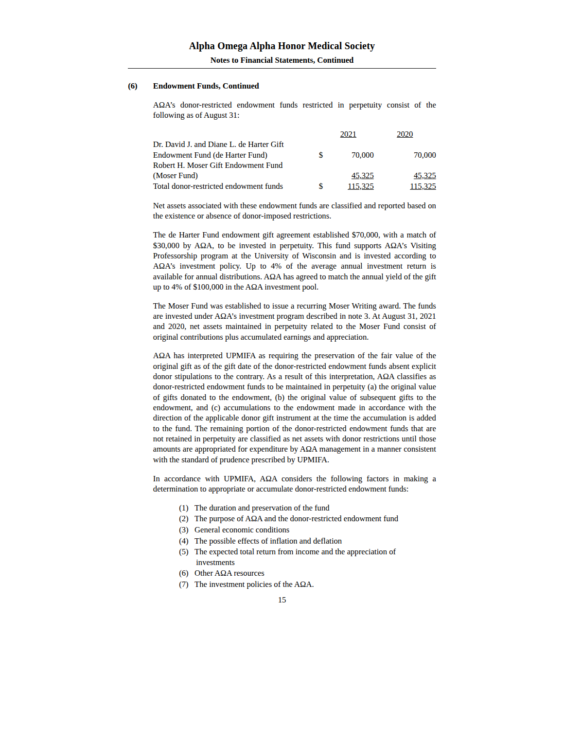Alpha Omega Alpha Honor Medical Society
Notes to Financial Statements, Continued
(6) Endowment Funds, Continued
AΩA’s donor-restricted endowment funds restricted in perpetuity consist of the following as of August 31:
| | | 2021 | 2020 |
| Dr. David J. and Diane L. de Harter Gift | | | |
| Endowment Fund (de Harter Fund) | $ | 70,000 | 70,000 |
| Robert H. Moser Gift Endowment Fund | | | |
| (Moser Fund) | | 45,325 | 45,325 |
| Total donor-restricted endowment funds | $ | 115,325 | 115,325 |
Net assets associated with these endowment funds are classified and reported based on the existence or absence of donor-imposed restrictions.
The de Harter Fund endowment gift agreement established $70,000, with a match of $30,000 by AΩA, to be invested in perpetuity. This fund supports AΩA’s Visiting Professorship program at the University of Wisconsin and is invested according to AΩA’s investment policy. Up to 4% of the average annual investment return is available for annual distributions. AΩA has agreed to match the annual yield of the gift up to 4% of $100,000 in the AΩA investment pool.
The Moser Fund was established to issue a recurring Moser Writing award. The funds are invested under AΩA’s investment program described in note 3. At August 31, 2021 and 2020, net assets maintained in perpetuity related to the Moser Fund consist of original contributions plus accumulated earnings and appreciation.
AΩA has interpreted UPMIFA as requiring the preservation of the fair value of the original gift as of the gift date of the donor-restricted endowment funds absent explicit donor stipulations to the contrary. As a result of this interpretation, AΩA classifies as donor-restricted endowment funds to be maintained in perpetuity (a) the original value of gifts donated to the endowment, (b) the original value of subsequent gifts to the endowment, and (c) accumulations to the endowment made in accordance with the direction of the applicable donor gift instrument at the time the accumulation is added to the fund. The remaining portion of the donor-restricted endowment funds that are not retained in perpetuity are classified as net assets with donor restrictions until those amounts are appropriated for expenditure by AΩA management in a manner consistent with the standard of prudence prescribed by UPMIFA.
In accordance with UPMIFA, AΩA considers the following factors in making a determination to appropriate or accumulate donor-restricted endowment funds:
(1) The duration and preservation of the fund
(2) The purpose of AΩA and the donor-restricted endowment fund
(3) General economic conditions
(4) The possible effects of inflation and deflation
(5) The expected total return from income and the appreciation of investments
(6) Other AΩA resources
(7) The investment policies of the AΩA.
15